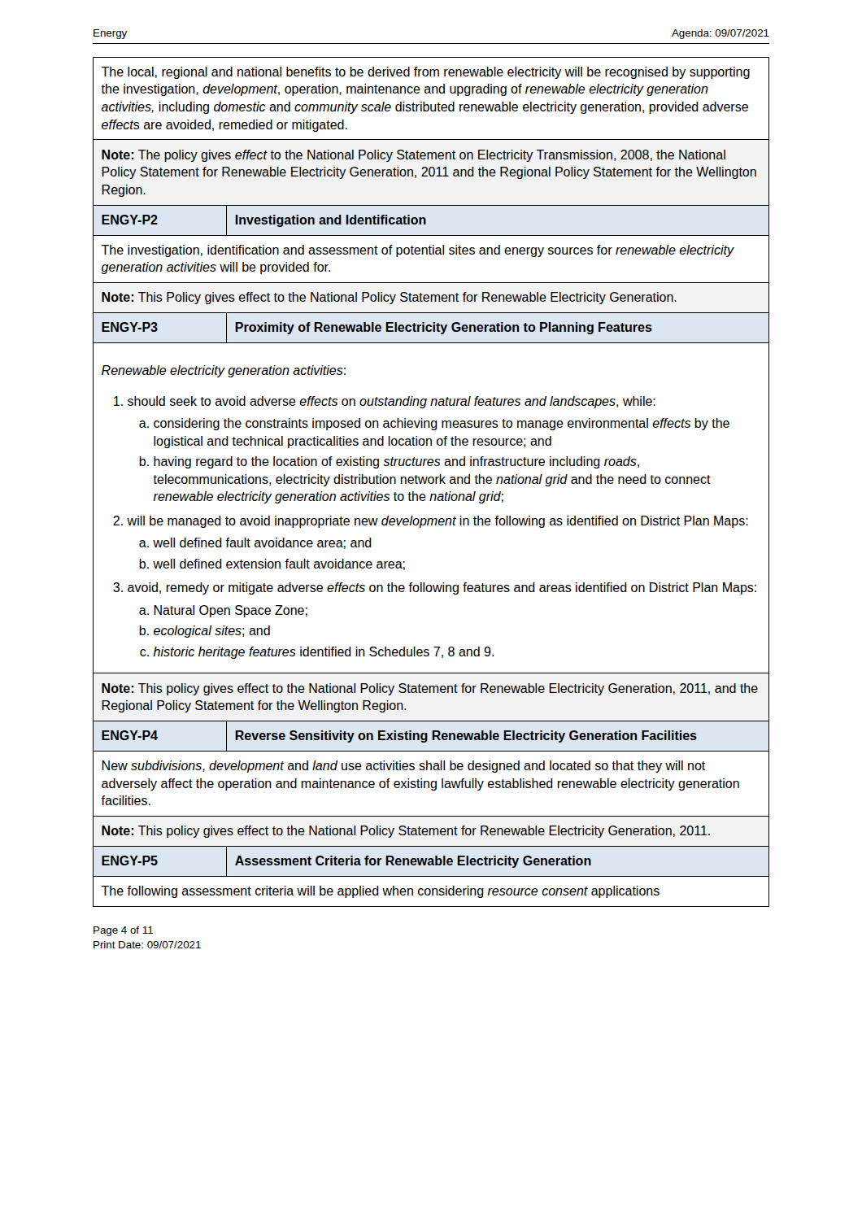Energy Agenda: 09/07/2021
| The local, regional and national benefits to be derived from renewable electricity will be recognised by supporting the investigation, development , operation, maintenance and upgrading of renewable electricity generation activities, including domestic and community scale distributed renewable electricity generation, provided adverse effect s are avoided, remedied or mitigated. |
| Note: The policy gives effect to the National Policy Statement on Electricity Transmission, 2008, the National Policy Statement for Renewable Electricity Generation, 2011 and the Regional Policy Statement for the Wellington Region. |
| ENGY-P2 | Investigation and Identification |
| The investigation, identification and assessment of potential sites and energy sources for renewable electricity generation activities will be provided for. |
| Note: This Policy gives effect to the National Policy Statement for Renewable Electricity Generation. |
| ENGY-P3 | Proximity of Renewable Electricity Generation to Planning Features |
| Renewable electricity generation activities : should seek to avoid adverse effects on outstanding natural features and landscapes , while: considering the constraints imposed on achieving measures to manage environmental effects by the logistical and technical practicalities and location of the resource; and having regard to the location of existing structures and infrastructure including roads , telecommunications, electricity distribution network and the national grid and the need to connect renewable electricity generation activities to the national grid ; will be managed to avoid inappropriate new development in the following as identified on District Plan Maps: well defined fault avoidance area; and well defined extension fault avoidance area; avoid, remedy or mitigate adverse effects on the following features and areas identified on District Plan Maps: Natural Open Space Zone; ecological sites ; and historic heritage features identified in Schedules 7, 8 and 9. |
| Note: This policy gives effect to the National Policy Statement for Renewable Electricity Generation, 2011, and the Regional Policy Statement for the Wellington Region. |
| ENGY-P4 | Reverse Sensitivity on Existing Renewable Electricity Generation Facilities |
| New subdivisions , development and land use activities shall be designed and located so that they will not adversely affect the operation and maintenance of existing lawfully established renewable electricity generation facilities. |
| Note: This policy gives effect to the National Policy Statement for Renewable Electricity Generation, 2011. |
| ENGY-P5 | Assessment Criteria for Renewable Electricity Generation |
| The following assessment criteria will be applied when considering resource consent applications |
Page 4 of 11
Print Date: 09/07/2021